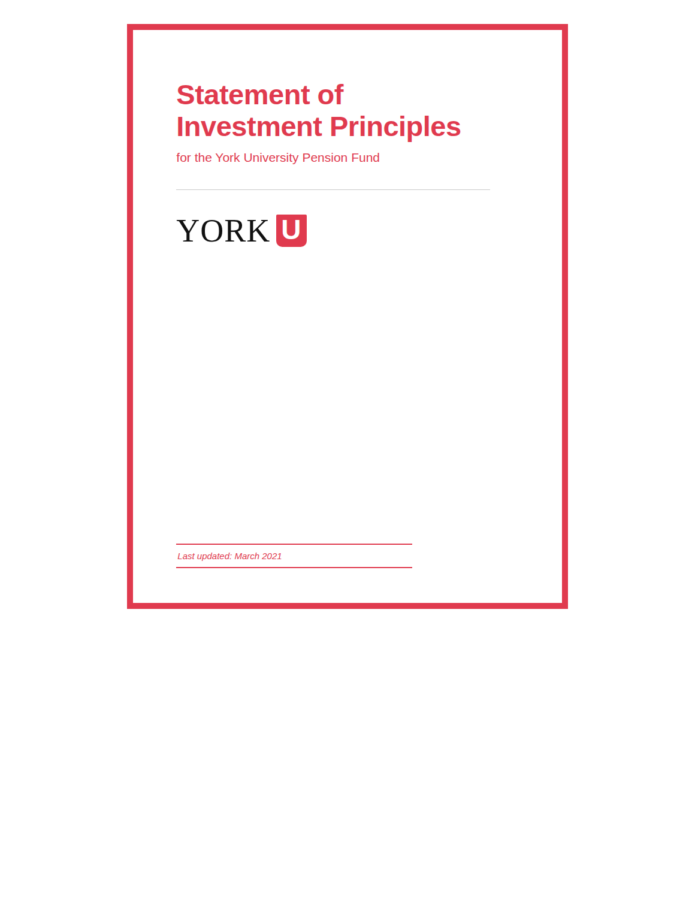Statement of Investment Principles
for the York University Pension Fund
YORK U
Last updated: March 2021